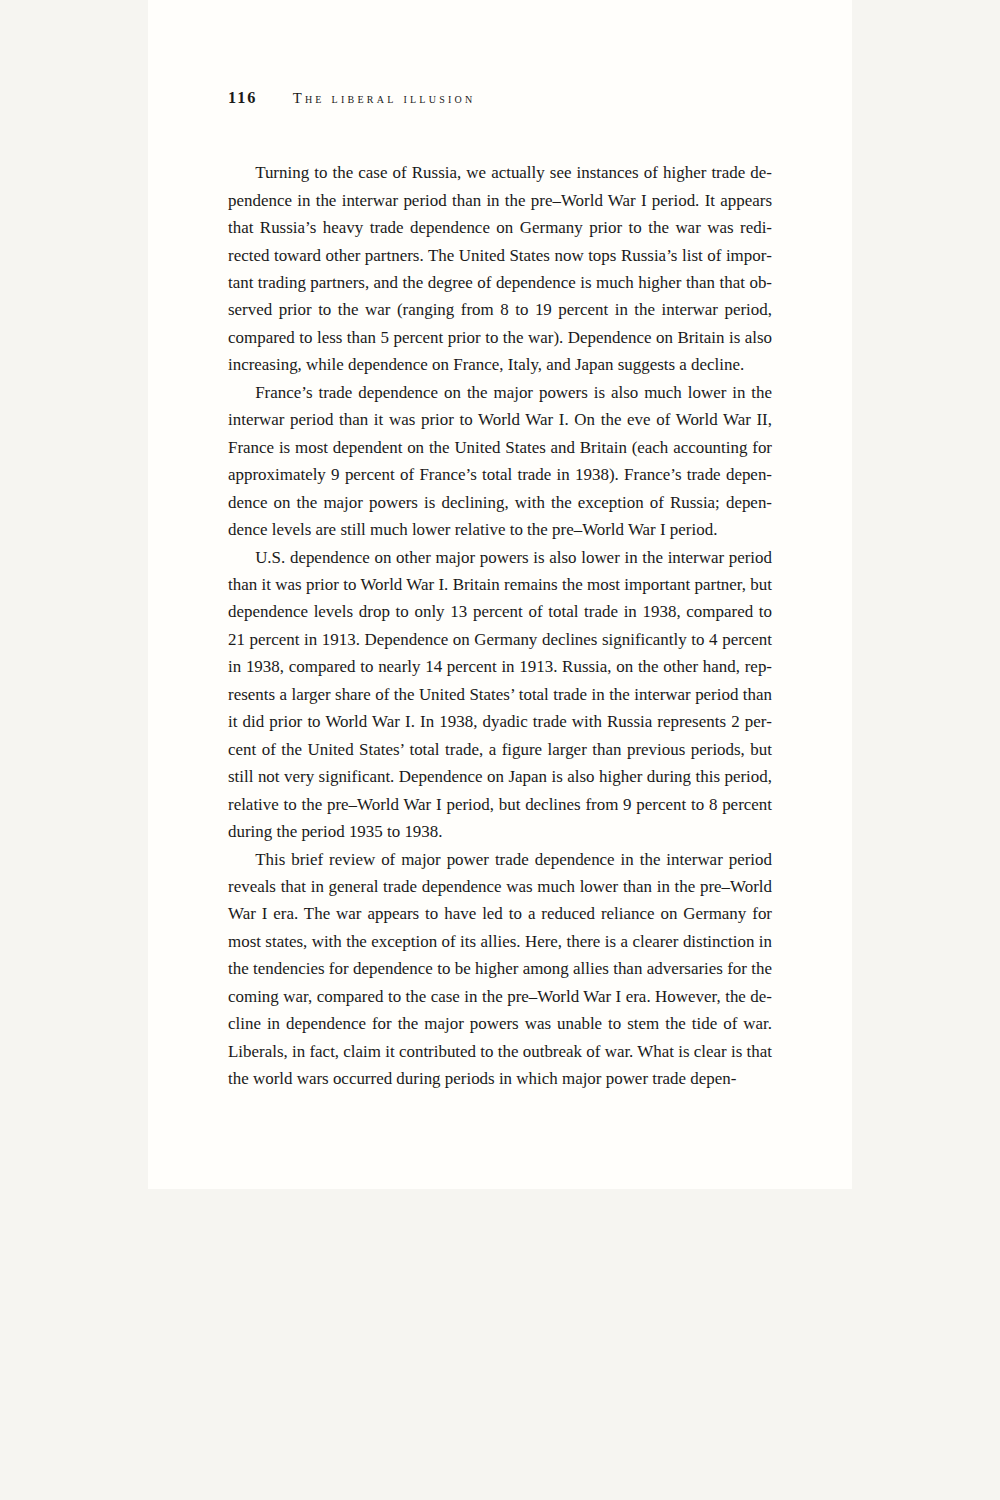116 the liberal illusion
Turning to the case of Russia, we actually see instances of higher trade dependence in the interwar period than in the pre–World War I period. It appears that Russia’s heavy trade dependence on Germany prior to the war was redirected toward other partners. The United States now tops Russia’s list of important trading partners, and the degree of dependence is much higher than that observed prior to the war (ranging from 8 to 19 percent in the interwar period, compared to less than 5 percent prior to the war). Dependence on Britain is also increasing, while dependence on France, Italy, and Japan suggests a decline.
France’s trade dependence on the major powers is also much lower in the interwar period than it was prior to World War I. On the eve of World War II, France is most dependent on the United States and Britain (each accounting for approximately 9 percent of France’s total trade in 1938). France’s trade dependence on the major powers is declining, with the exception of Russia; dependence levels are still much lower relative to the pre–World War I period.
U.S. dependence on other major powers is also lower in the interwar period than it was prior to World War I. Britain remains the most important partner, but dependence levels drop to only 13 percent of total trade in 1938, compared to 21 percent in 1913. Dependence on Germany declines significantly to 4 percent in 1938, compared to nearly 14 percent in 1913. Russia, on the other hand, represents a larger share of the United States’ total trade in the interwar period than it did prior to World War I. In 1938, dyadic trade with Russia represents 2 percent of the United States’ total trade, a figure larger than previous periods, but still not very significant. Dependence on Japan is also higher during this period, relative to the pre–World War I period, but declines from 9 percent to 8 percent during the period 1935 to 1938.
This brief review of major power trade dependence in the interwar period reveals that in general trade dependence was much lower than in the pre–World War I era. The war appears to have led to a reduced reliance on Germany for most states, with the exception of its allies. Here, there is a clearer distinction in the tendencies for dependence to be higher among allies than adversaries for the coming war, compared to the case in the pre–World War I era. However, the decline in dependence for the major powers was unable to stem the tide of war. Liberals, in fact, claim it contributed to the outbreak of war. What is clear is that the world wars occurred during periods in which major power trade depen-